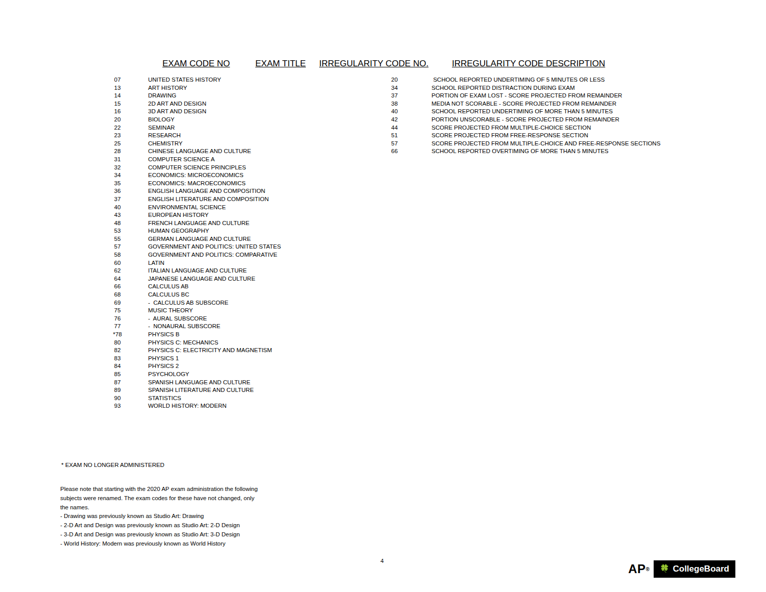EXAM CODE NO
EXAM TITLE
IRREGULARITY CODE NO.
IRREGULARITY CODE DESCRIPTION
| 07 | UNITED STATES HISTORY |
| 13 | ART HISTORY |
| 14 | DRAWING |
| 15 | 2D ART AND DESIGN |
| 16 | 3D ART AND DESIGN |
| 20 | BIOLOGY |
| 22 | SEMINAR |
| 23 | RESEARCH |
| 25 | CHEMISTRY |
| 28 | CHINESE LANGUAGE AND CULTURE |
| 31 | COMPUTER SCIENCE A |
| 32 | COMPUTER SCIENCE PRINCIPLES |
| 34 | ECONOMICS: MICROECONOMICS |
| 35 | ECONOMICS: MACROECONOMICS |
| 36 | ENGLISH LANGUAGE AND COMPOSITION |
| 37 | ENGLISH LITERATURE AND COMPOSITION |
| 40 | ENVIRONMENTAL SCIENCE |
| 43 | EUROPEAN HISTORY |
| 48 | FRENCH LANGUAGE AND CULTURE |
| 53 | HUMAN GEOGRAPHY |
| 55 | GERMAN LANGUAGE AND CULTURE |
| 57 | GOVERNMENT AND POLITICS: UNITED STATES |
| 58 | GOVERNMENT AND POLITICS: COMPARATIVE |
| 60 | LATIN |
| 62 | ITALIAN LANGUAGE AND CULTURE |
| 64 | JAPANESE LANGUAGE AND CULTURE |
| 66 | CALCULUS AB |
| 68 | CALCULUS BC |
| 69 | - CALCULUS AB SUBSCORE |
| 75 | MUSIC THEORY |
| 76 | - AURAL SUBSCORE |
| 77 | - NONAURAL SUBSCORE |
| *78 | PHYSICS B |
| 80 | PHYSICS C: MECHANICS |
| 82 | PHYSICS C: ELECTRICITY AND MAGNETISM |
| 83 | PHYSICS 1 |
| 84 | PHYSICS 2 |
| 85 | PSYCHOLOGY |
| 87 | SPANISH LANGUAGE AND CULTURE |
| 89 | SPANISH LITERATURE AND CULTURE |
| 90 | STATISTICS |
| 93 | WORLD HISTORY: MODERN |
| 20 | SCHOOL REPORTED UNDERTIMING OF 5 MINUTES OR LESS |
| 34 | SCHOOL REPORTED DISTRACTION DURING EXAM |
| 37 | PORTION OF EXAM LOST - SCORE PROJECTED FROM REMAINDER |
| 38 | MEDIA NOT SCORABLE - SCORE PROJECTED FROM REMAINDER |
| 40 | SCHOOL REPORTED UNDERTIMING OF MORE THAN 5 MINUTES |
| 42 | PORTION UNSCORABLE - SCORE PROJECTED FROM REMAINDER |
| 44 | SCORE PROJECTED FROM MULTIPLE-CHOICE SECTION |
| 51 | SCORE PROJECTED FROM FREE-RESPONSE SECTION |
| 57 | SCORE PROJECTED FROM MULTIPLE-CHOICE AND FREE-RESPONSE SECTIONS |
| 66 | SCHOOL REPORTED OVERTIMING OF MORE THAN 5 MINUTES |
* EXAM NO LONGER ADMINISTERED
Please note that starting with the 2020 AP exam administration the following
subjects were renamed. The exam codes for these have not changed, only
the names.
- Drawing was previously known as Studio Art: Drawing
- 2-D Art and Design was previously known as Studio Art: 2-D Design
- 3-D Art and Design was previously known as Studio Art: 3-D Design
- World History: Modern was previously known as World History
4
AP®
🍀CollegeBoard